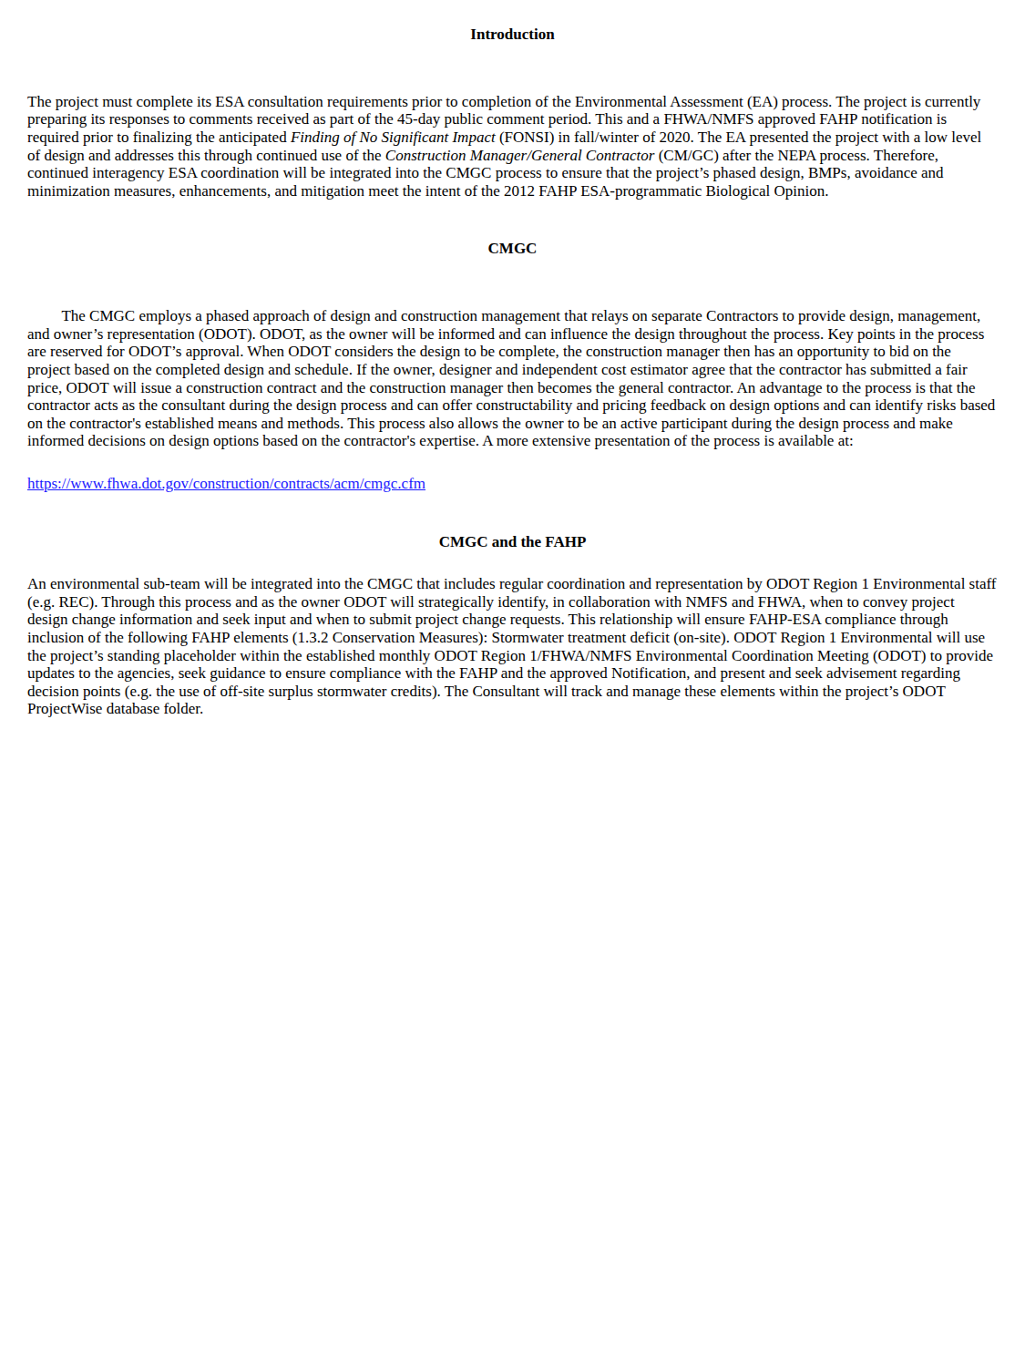Introduction
The project must complete its ESA consultation requirements prior to completion of the Environmental Assessment (EA) process. The project is currently preparing its responses to comments received as part of the 45-day public comment period. This and a FHWA/NMFS approved FAHP notification is required prior to finalizing the anticipated Finding of No Significant Impact (FONSI) in fall/winter of 2020. The EA presented the project with a low level of design and addresses this through continued use of the Construction Manager/General Contractor (CM/GC) after the NEPA process. Therefore, continued interagency ESA coordination will be integrated into the CMGC process to ensure that the project’s phased design, BMPs, avoidance and minimization measures, enhancements, and mitigation meet the intent of the 2012 FAHP ESA-programmatic Biological Opinion.
CMGC
The CMGC employs a phased approach of design and construction management that relays on separate Contractors to provide design, management, and owner’s representation (ODOT). ODOT, as the owner will be informed and can influence the design throughout the process. Key points in the process are reserved for ODOT’s approval. When ODOT considers the design to be complete, the construction manager then has an opportunity to bid on the project based on the completed design and schedule. If the owner, designer and independent cost estimator agree that the contractor has submitted a fair price, ODOT will issue a construction contract and the construction manager then becomes the general contractor. An advantage to the process is that the contractor acts as the consultant during the design process and can offer constructability and pricing feedback on design options and can identify risks based on the contractor's established means and methods. This process also allows the owner to be an active participant during the design process and make informed decisions on design options based on the contractor's expertise. A more extensive presentation of the process is available at:
https://www.fhwa.dot.gov/construction/contracts/acm/cmgc.cfm
CMGC and the FAHP
An environmental sub-team will be integrated into the CMGC that includes regular coordination and representation by ODOT Region 1 Environmental staff (e.g. REC). Through this process and as the owner ODOT will strategically identify, in collaboration with NMFS and FHWA, when to convey project design change information and seek input and when to submit project change requests. This relationship will ensure FAHP-ESA compliance through inclusion of the following FAHP elements (1.3.2 Conservation Measures): Stormwater treatment deficit (on-site). ODOT Region 1 Environmental will use the project’s standing placeholder within the established monthly ODOT Region 1/FHWA/NMFS Environmental Coordination Meeting (ODOT) to provide updates to the agencies, seek guidance to ensure compliance with the FAHP and the approved Notification, and present and seek advisement regarding decision points (e.g. the use of off-site surplus stormwater credits). The Consultant will track and manage these elements within the project’s ODOT ProjectWise database folder.